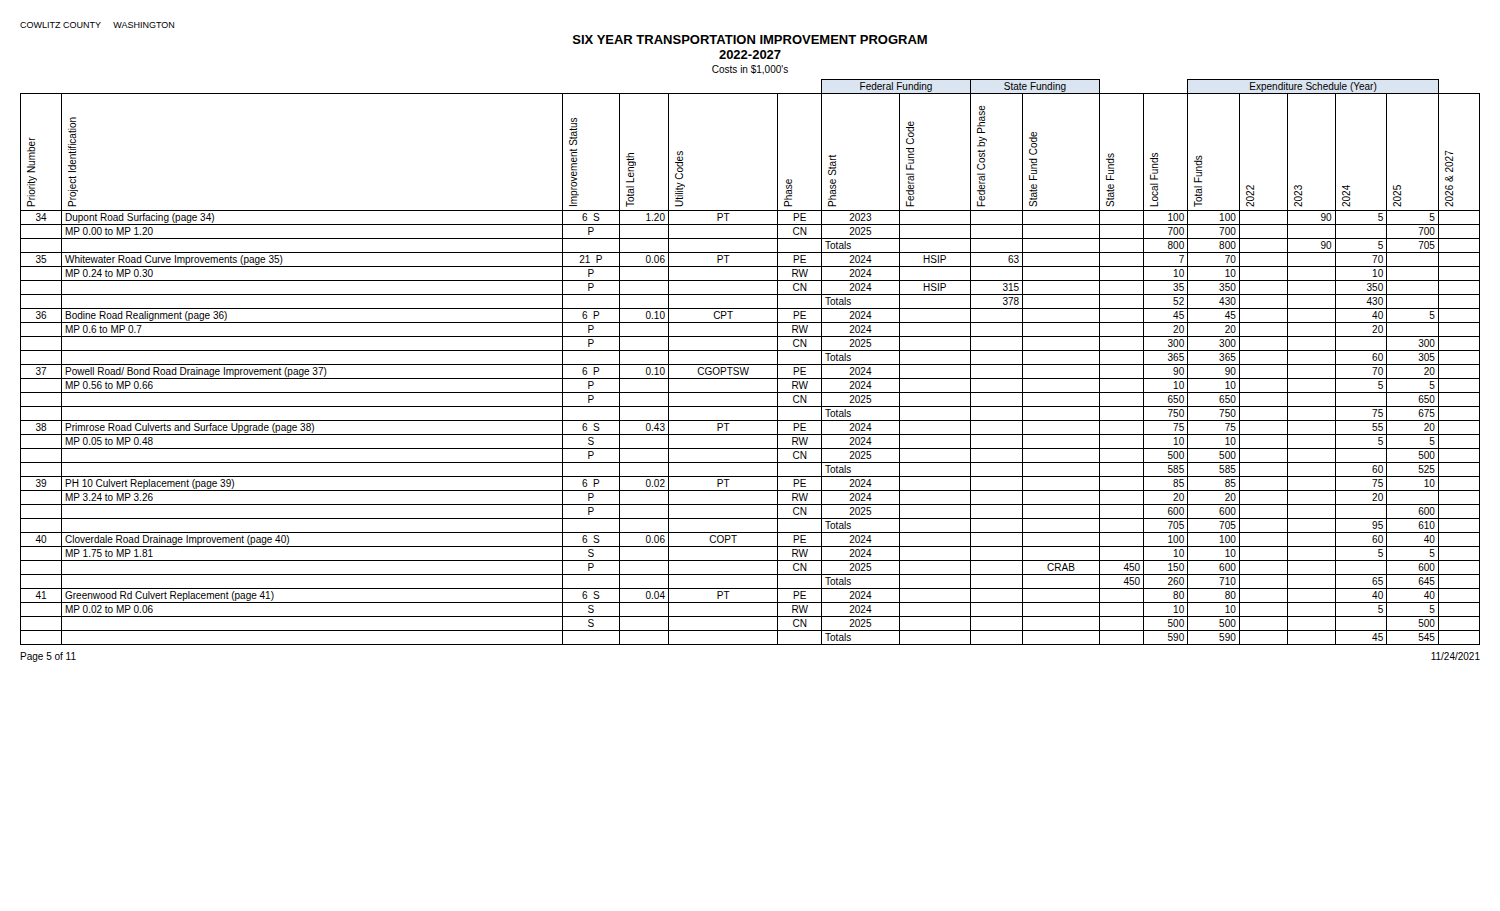COWLITZ COUNTY WASHINGTON
SIX YEAR TRANSPORTATION IMPROVEMENT PROGRAM
2022-2027
Costs in $1,000's
| | Federal Funding | State Funding | | Expenditure Schedule (Year) |
| --- | --- | --- | --- | --- |
| Priority Number | Project Identification | Improvement Status | Total Length | Utility Codes | Phase | Phase Start | Federal Fund Code | Federal Cost by Phase | State Fund Code | State Funds | Local Funds | Total Funds | 2022 | 2023 | 2024 | 2025 | 2026 & 2027 |
| 34 | Dupont Road Surfacing (page 34) | 6 S | 1.20 | PT | PE | 2023 | | | | | 100 | 100 | | 90 | 5 | 5 | |
| | MP 0.00 to MP 1.20 | P | | | CN | 2025 | | | | | 700 | 700 | | | | 700 | |
| | | | | | | Totals | | | | | 800 | 800 | | 90 | 5 | 705 | |
| 35 | Whitewater Road Curve Improvements (page 35) | 21 P | 0.06 | PT | PE | 2024 | HSIP | 63 | | | 7 | 70 | | | 70 | | |
| | MP 0.24 to MP 0.30 | P | | | RW | 2024 | | | | | 10 | 10 | | | 10 | | |
| | | P | | | CN | 2024 | HSIP | 315 | | | 35 | 350 | | | 350 | | |
| | | | | | | Totals | | 378 | | | 52 | 430 | | | 430 | | |
| 36 | Bodine Road Realignment (page 36) | 6 P | 0.10 | CPT | PE | 2024 | | | | | 45 | 45 | | | 40 | 5 | |
| | MP 0.6 to MP 0.7 | P | | | RW | 2024 | | | | | 20 | 20 | | | 20 | | |
| | | P | | | CN | 2025 | | | | | 300 | 300 | | | | 300 | |
| | | | | | | Totals | | | | | 365 | 365 | | | 60 | 305 | |
| 37 | Powell Road/ Bond Road Drainage Improvement (page 37) | 6 P | 0.10 | CGOPTSW | PE | 2024 | | | | | 90 | 90 | | | 70 | 20 | |
| | MP 0.56 to MP 0.66 | P | | | RW | 2024 | | | | | 10 | 10 | | | 5 | 5 | |
| | | P | | | CN | 2025 | | | | | 650 | 650 | | | | 650 | |
| | | | | | | Totals | | | | | 750 | 750 | | | 75 | 675 | |
| 38 | Primrose Road Culverts and Surface Upgrade (page 38) | 6 S | 0.43 | PT | PE | 2024 | | | | | 75 | 75 | | | 55 | 20 | |
| | MP 0.05 to MP 0.48 | S | | | RW | 2024 | | | | | 10 | 10 | | | 5 | 5 | |
| | | P | | | CN | 2025 | | | | | 500 | 500 | | | | 500 | |
| | | | | | | Totals | | | | | 585 | 585 | | | 60 | 525 | |
| 39 | PH 10 Culvert Replacement (page 39) | 6 P | 0.02 | PT | PE | 2024 | | | | | 85 | 85 | | | 75 | 10 | |
| | MP 3.24 to MP 3.26 | P | | | RW | 2024 | | | | | 20 | 20 | | | 20 | | |
| | | P | | | CN | 2025 | | | | | 600 | 600 | | | | 600 | |
| | | | | | | Totals | | | | | 705 | 705 | | | 95 | 610 | |
| 40 | Cloverdale Road Drainage Improvement (page 40) | 6 S | 0.06 | COPT | PE | 2024 | | | | | 100 | 100 | | | 60 | 40 | |
| | MP 1.75 to MP 1.81 | S | | | RW | 2024 | | | | | 10 | 10 | | | 5 | 5 | |
| | | P | | | CN | 2025 | | | CRAB | 450 | 150 | 600 | | | | 600 | |
| | | | | | | Totals | | | | 450 | 260 | 710 | | | 65 | 645 | |
| 41 | Greenwood Rd Culvert Replacement (page 41) | 6 S | 0.04 | PT | PE | 2024 | | | | | 80 | 80 | | | 40 | 40 | |
| | MP 0.02 to MP 0.06 | S | | | RW | 2024 | | | | | 10 | 10 | | | 5 | 5 | |
| | | S | | | CN | 2025 | | | | | 500 | 500 | | | | 500 | |
| | | | | | | Totals | | | | | 590 | 590 | | | 45 | 545 | |
Page 5 of 11 11/24/2021